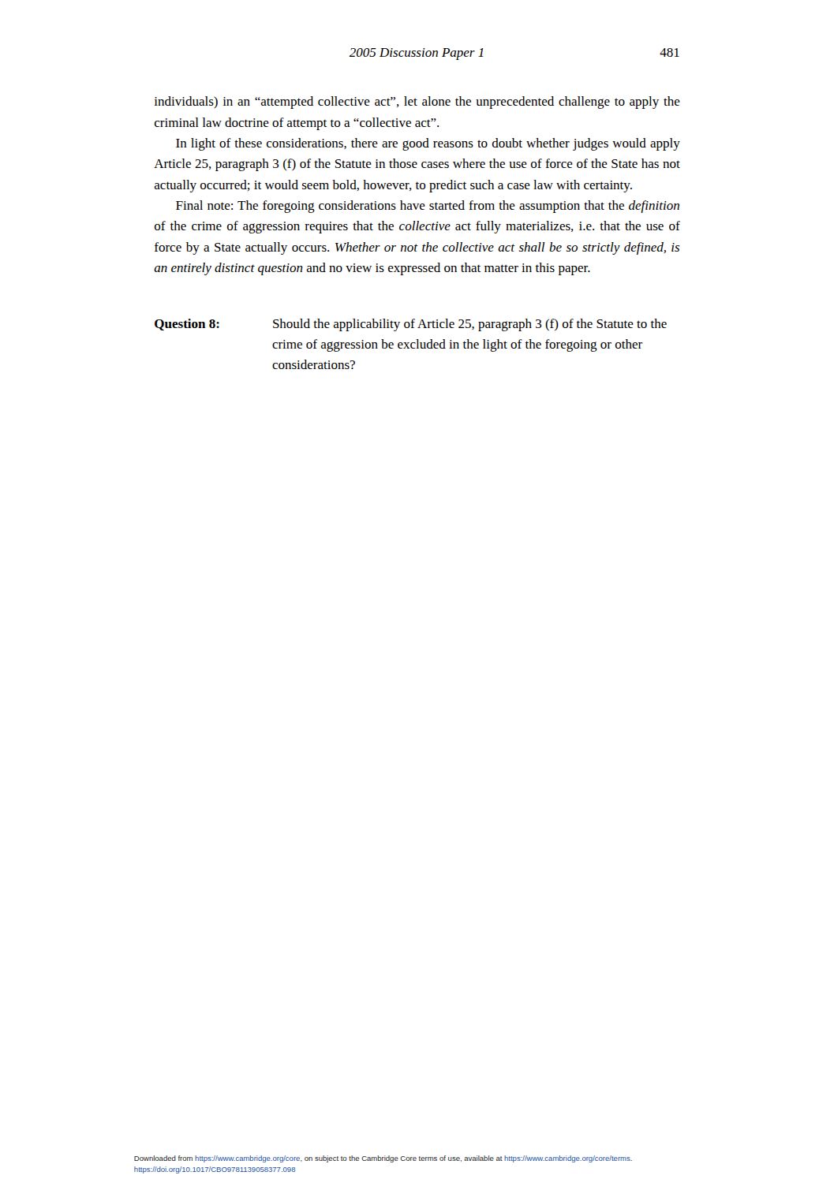2005 Discussion Paper 1 481
individuals) in an “attempted collective act”, let alone the unprecedented challenge to apply the criminal law doctrine of attempt to a “collective act”.
In light of these considerations, there are good reasons to doubt whether judges would apply Article 25, paragraph 3 (f) of the Statute in those cases where the use of force of the State has not actually occurred; it would seem bold, however, to predict such a case law with certainty.
Final note: The foregoing considerations have started from the assumption that the definition of the crime of aggression requires that the collective act fully materializes, i.e. that the use of force by a State actually occurs. Whether or not the collective act shall be so strictly defined, is an entirely distinct question and no view is expressed on that matter in this paper.
Question 8:
Should the applicability of Article 25, paragraph 3 (f) of the Statute to the crime of aggression be excluded in the light of the foregoing or other considerations?
Downloaded from https://www.cambridge.org/core, on subject to the Cambridge Core terms of use, available at https://www.cambridge.org/core/terms. https://doi.org/10.1017/CBO9781139058377.098